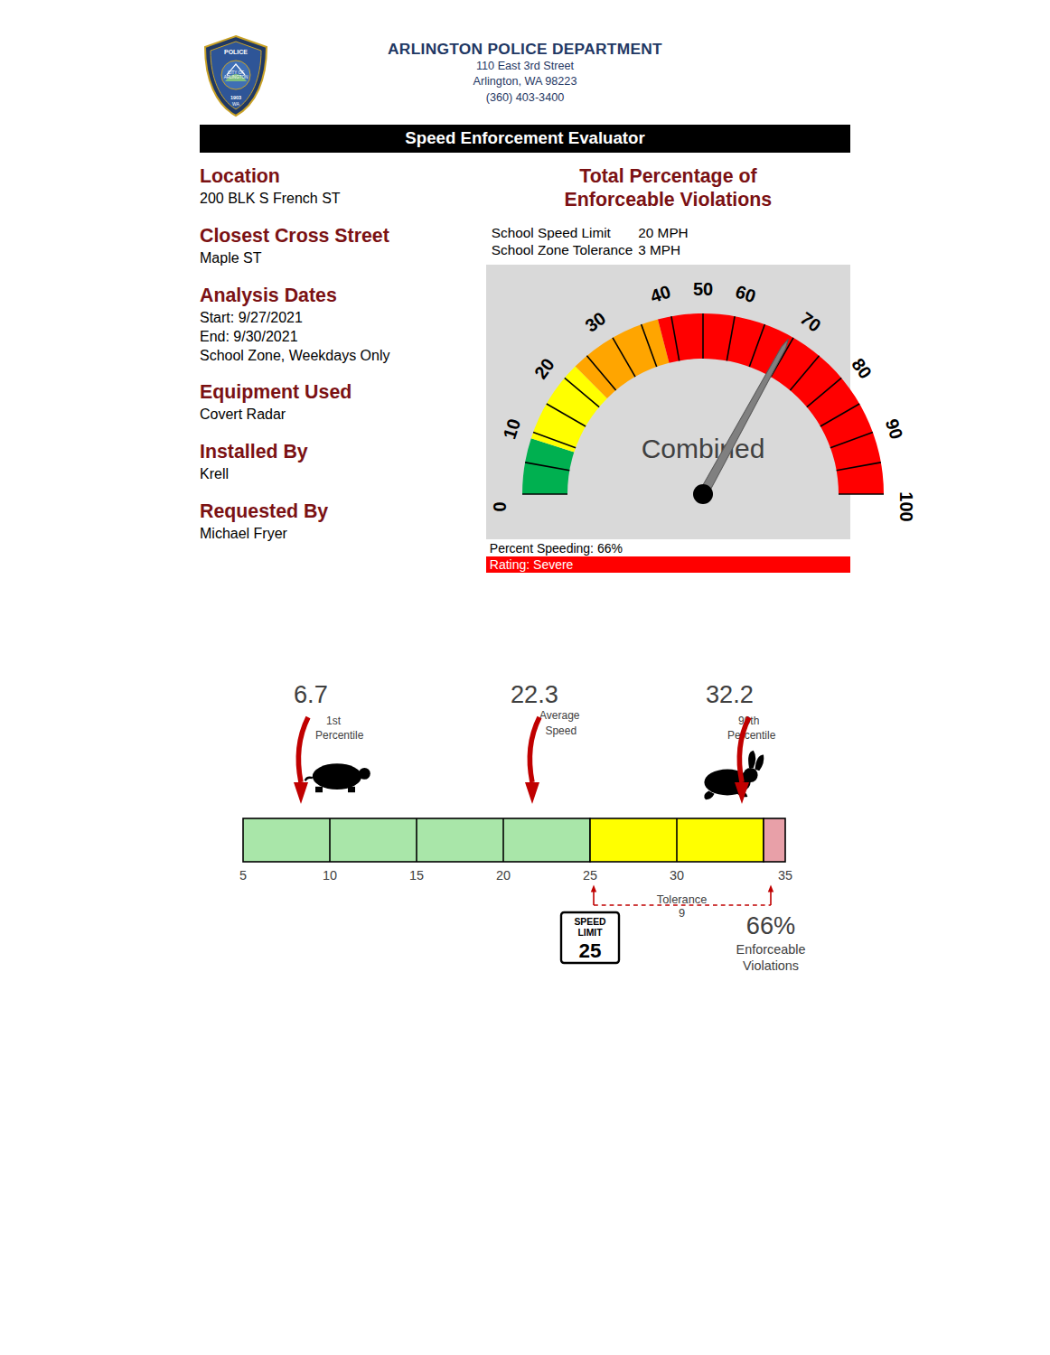POLICE CITY OF ARLINGTON 1903 WA
ARLINGTON POLICE DEPARTMENT
110 East 3rd Street
Arlington, WA 98223
(360) 403-3400
Speed Enforcement Evaluator
Location
200 BLK S French ST
Closest Cross Street
Maple ST
Analysis Dates
Start: 9/27/2021
End: 9/30/2021
School Zone, Weekdays Only
Equipment Used
Covert Radar
Installed By
Krell
Requested By
Michael Fryer
Total Percentage of
Enforceable Violations
| School Speed Limit | 20 MPH |
| School Zone Tolerance | 3 MPH |
0 10 20 30 40 50 60 70 80 90 100 Combined
Percent Speeding: 66%
Rating: Severe
6.7 22.3 32.2 1st Percentile Average Speed 99th Percentile 5 10 15 20 25 30 35 Tolerance 9 SPEED LIMIT 25 66% Enforceable Violations